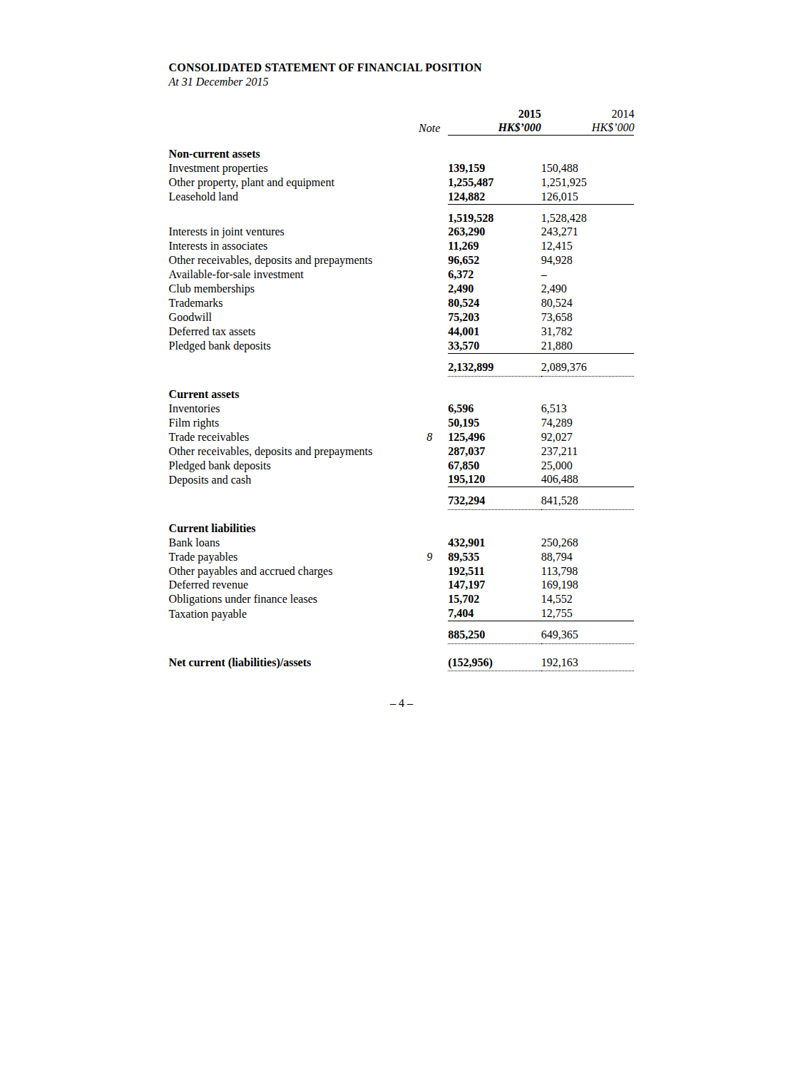CONSOLIDATED STATEMENT OF FINANCIAL POSITION
At 31 December 2015
| | | 2015 | 2014 |
| | Note | HK$’000 | HK$’000 |
| Non-current assets | | | |
| Investment properties | | 139,159 | 150,488 |
| Other property, plant and equipment | | 1,255,487 | 1,251,925 |
| Leasehold land | | 124,882 | 126,015 |
| | | 1,519,528 | 1,528,428 |
| Interests in joint ventures | | 263,290 | 243,271 |
| Interests in associates | | 11,269 | 12,415 |
| Other receivables, deposits and prepayments | | 96,652 | 94,928 |
| Available-for-sale investment | | 6,372 | – |
| Club memberships | | 2,490 | 2,490 |
| Trademarks | | 80,524 | 80,524 |
| Goodwill | | 75,203 | 73,658 |
| Deferred tax assets | | 44,001 | 31,782 |
| Pledged bank deposits | | 33,570 | 21,880 |
| | | 2,132,899 | 2,089,376 |
| Current assets | | | |
| Inventories | | 6,596 | 6,513 |
| Film rights | | 50,195 | 74,289 |
| Trade receivables | 8 | 125,496 | 92,027 |
| Other receivables, deposits and prepayments | | 287,037 | 237,211 |
| Pledged bank deposits | | 67,850 | 25,000 |
| Deposits and cash | | 195,120 | 406,488 |
| | | 732,294 | 841,528 |
| Current liabilities | | | |
| Bank loans | | 432,901 | 250,268 |
| Trade payables | 9 | 89,535 | 88,794 |
| Other payables and accrued charges | | 192,511 | 113,798 |
| Deferred revenue | | 147,197 | 169,198 |
| Obligations under finance leases | | 15,702 | 14,552 |
| Taxation payable | | 7,404 | 12,755 |
| | | 885,250 | 649,365 |
| Net current (liabilities)/assets | | (152,956) | 192,163 |
– 4 –